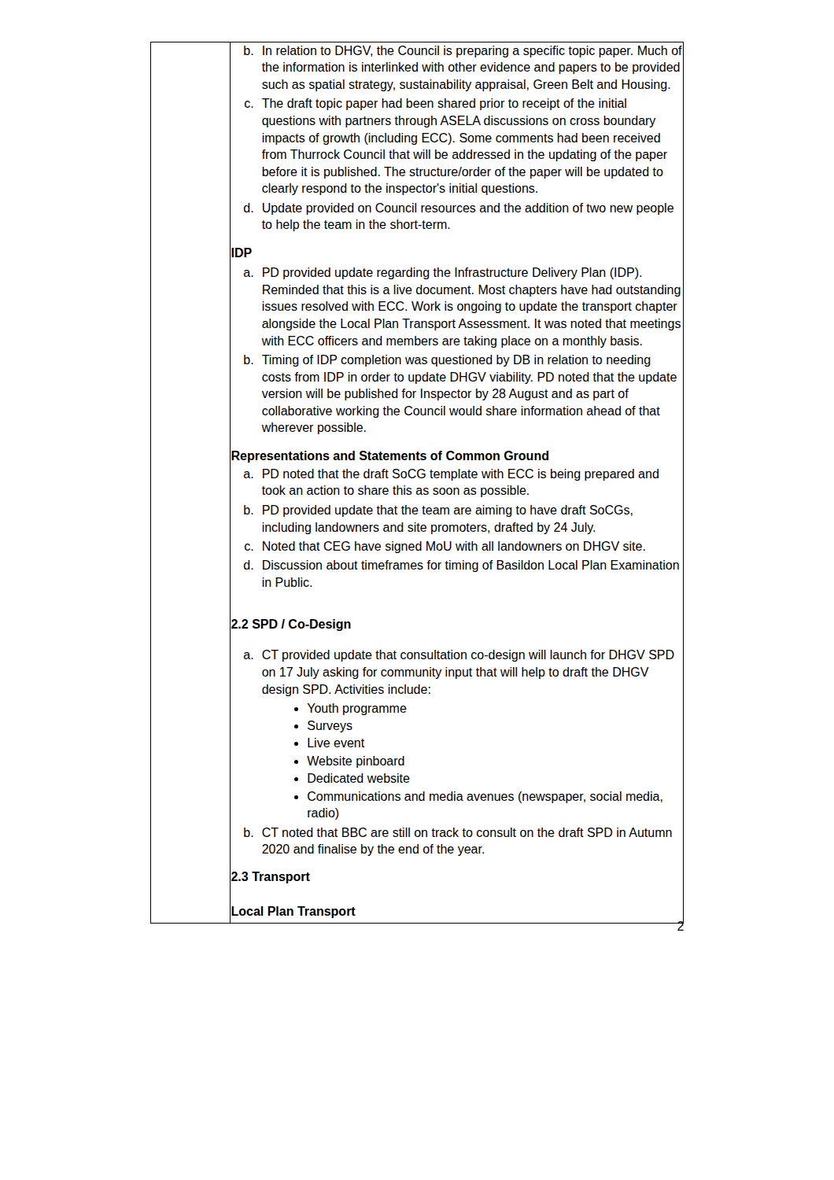| | In relation to DHGV, the Council is preparing a specific topic paper. Much of the information is interlinked with other evidence and papers to be provided such as spatial strategy, sustainability appraisal, Green Belt and Housing. The draft topic paper had been shared prior to receipt of the initial questions with partners through ASELA discussions on cross boundary impacts of growth (including ECC). Some comments had been received from Thurrock Council that will be addressed in the updating of the paper before it is published. The structure/order of the paper will be updated to clearly respond to the inspector's initial questions. Update provided on Council resources and the addition of two new people to help the team in the short-term. IDP PD provided update regarding the Infrastructure Delivery Plan (IDP). Reminded that this is a live document. Most chapters have had outstanding issues resolved with ECC. Work is ongoing to update the transport chapter alongside the Local Plan Transport Assessment. It was noted that meetings with ECC officers and members are taking place on a monthly basis. Timing of IDP completion was questioned by DB in relation to needing costs from IDP in order to update DHGV viability. PD noted that the update version will be published for Inspector by 28 August and as part of collaborative working the Council would share information ahead of that wherever possible. Representations and Statements of Common Ground PD noted that the draft SoCG template with ECC is being prepared and took an action to share this as soon as possible. PD provided update that the team are aiming to have draft SoCGs, including landowners and site promoters, drafted by 24 July. Noted that CEG have signed MoU with all landowners on DHGV site. Discussion about timeframes for timing of Basildon Local Plan Examination in Public. 2.2 SPD / Co-Design CT provided update that consultation co-design will launch for DHGV SPD on 17 July asking for community input that will help to draft the DHGV design SPD. Activities include: Youth programme Surveys Live event Website pinboard Dedicated website Communications and media avenues (newspaper, social media, radio) CT noted that BBC are still on track to consult on the draft SPD in Autumn 2020 and finalise by the end of the year. 2.3 Transport Local Plan Transport |
2